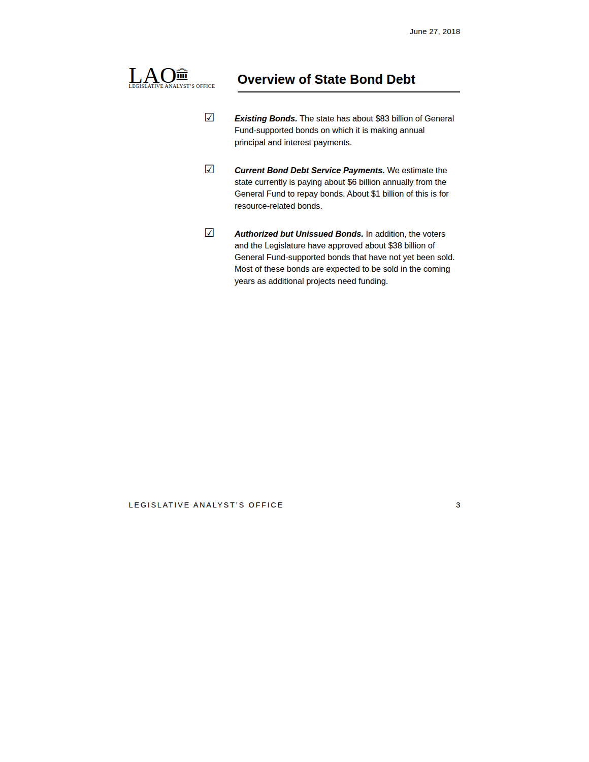June 27, 2018
LAO🏛
LEGISLATIVE ANALYST’S OFFICE
Overview of State Bond Debt
☑
Existing Bonds. The state has about $83 billion of General Fund-supported bonds on which it is making annual principal and interest payments.
☑
Current Bond Debt Service Payments. We estimate the state currently is paying about $6 billion annually from the General Fund to repay bonds. About $1 billion of this is for resource-related bonds.
☑
Authorized but Unissued Bonds. In addition, the voters and the Legislature have approved about $38 billion of General Fund-supported bonds that have not yet been sold. Most of these bonds are expected to be sold in the coming years as additional projects need funding.
LEGISLATIVE ANALYST’S OFFICE
3